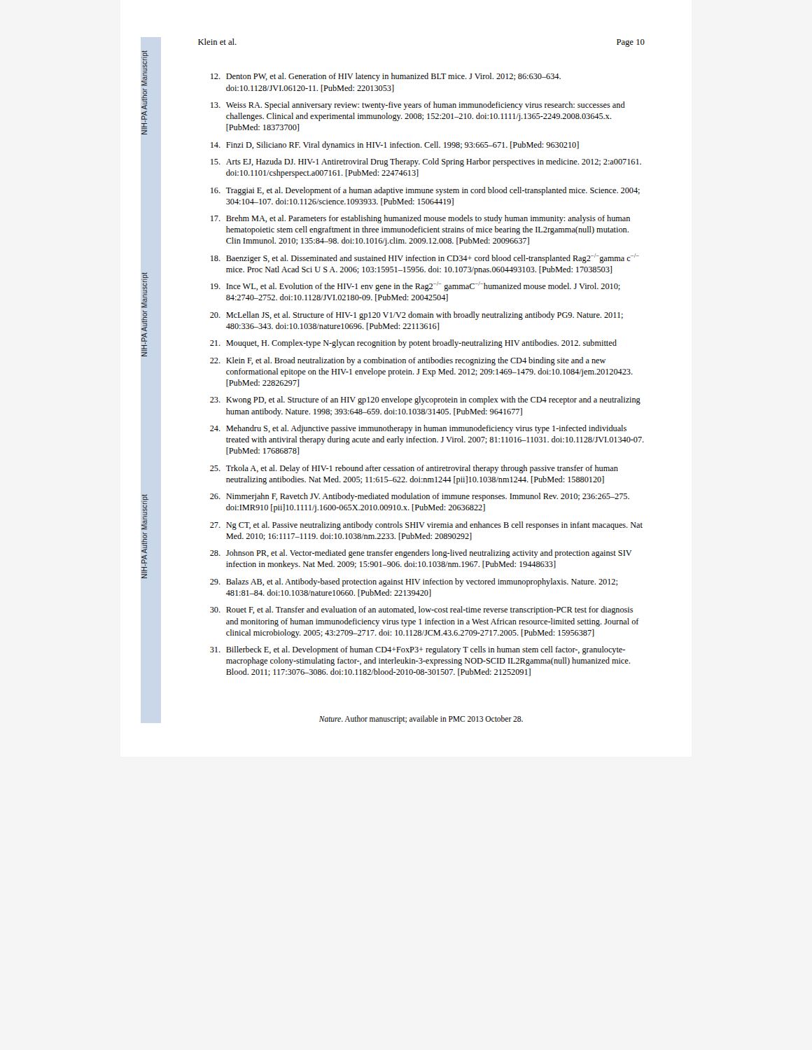NIH-PA Author Manuscript
NIH-PA Author Manuscript
NIH-PA Author Manuscript
Klein et al. Page 10
12. Denton PW, et al. Generation of HIV latency in humanized BLT mice. J Virol. 2012; 86:630–634. doi:10.1128/JVI.06120-11. [PubMed: 22013053]
13. Weiss RA. Special anniversary review: twenty-five years of human immunodeficiency virus research: successes and challenges. Clinical and experimental immunology. 2008; 152:201–210. doi:10.1111/j.1365-2249.2008.03645.x. [PubMed: 18373700]
14. Finzi D, Siliciano RF. Viral dynamics in HIV-1 infection. Cell. 1998; 93:665–671. [PubMed: 9630210]
15. Arts EJ, Hazuda DJ. HIV-1 Antiretroviral Drug Therapy. Cold Spring Harbor perspectives in medicine. 2012; 2:a007161. doi:10.1101/cshperspect.a007161. [PubMed: 22474613]
16. Traggiai E, et al. Development of a human adaptive immune system in cord blood cell-transplanted mice. Science. 2004; 304:104–107. doi:10.1126/science.1093933. [PubMed: 15064419]
17. Brehm MA, et al. Parameters for establishing humanized mouse models to study human immunity: analysis of human hematopoietic stem cell engraftment in three immunodeficient strains of mice bearing the IL2rgamma(null) mutation. Clin Immunol. 2010; 135:84–98. doi:10.1016/j.clim. 2009.12.008. [PubMed: 20096637]
18. Baenziger S, et al. Disseminated and sustained HIV infection in CD34+ cord blood cell-transplanted Rag2−/−gamma c−/− mice. Proc Natl Acad Sci U S A. 2006; 103:15951–15956. doi: 10.1073/pnas.0604493103. [PubMed: 17038503]
19. Ince WL, et al. Evolution of the HIV-1 env gene in the Rag2−/− gammaC−/−humanized mouse model. J Virol. 2010; 84:2740–2752. doi:10.1128/JVI.02180-09. [PubMed: 20042504]
20. McLellan JS, et al. Structure of HIV-1 gp120 V1/V2 domain with broadly neutralizing antibody PG9. Nature. 2011; 480:336–343. doi:10.1038/nature10696. [PubMed: 22113616]
21. Mouquet, H. Complex-type N-glycan recognition by potent broadly-neutralizing HIV antibodies. 2012. submitted
22. Klein F, et al. Broad neutralization by a combination of antibodies recognizing the CD4 binding site and a new conformational epitope on the HIV-1 envelope protein. J Exp Med. 2012; 209:1469–1479. doi:10.1084/jem.20120423. [PubMed: 22826297]
23. Kwong PD, et al. Structure of an HIV gp120 envelope glycoprotein in complex with the CD4 receptor and a neutralizing human antibody. Nature. 1998; 393:648–659. doi:10.1038/31405. [PubMed: 9641677]
24. Mehandru S, et al. Adjunctive passive immunotherapy in human immunodeficiency virus type 1-infected individuals treated with antiviral therapy during acute and early infection. J Virol. 2007; 81:11016–11031. doi:10.1128/JVI.01340-07. [PubMed: 17686878]
25. Trkola A, et al. Delay of HIV-1 rebound after cessation of antiretroviral therapy through passive transfer of human neutralizing antibodies. Nat Med. 2005; 11:615–622. doi:nm1244 [pii]10.1038/nm1244. [PubMed: 15880120]
26. Nimmerjahn F, Ravetch JV. Antibody-mediated modulation of immune responses. Immunol Rev. 2010; 236:265–275. doi:IMR910 [pii]10.1111/j.1600-065X.2010.00910.x. [PubMed: 20636822]
27. Ng CT, et al. Passive neutralizing antibody controls SHIV viremia and enhances B cell responses in infant macaques. Nat Med. 2010; 16:1117–1119. doi:10.1038/nm.2233. [PubMed: 20890292]
28. Johnson PR, et al. Vector-mediated gene transfer engenders long-lived neutralizing activity and protection against SIV infection in monkeys. Nat Med. 2009; 15:901–906. doi:10.1038/nm.1967. [PubMed: 19448633]
29. Balazs AB, et al. Antibody-based protection against HIV infection by vectored immunoprophylaxis. Nature. 2012; 481:81–84. doi:10.1038/nature10660. [PubMed: 22139420]
30. Rouet F, et al. Transfer and evaluation of an automated, low-cost real-time reverse transcription-PCR test for diagnosis and monitoring of human immunodeficiency virus type 1 infection in a West African resource-limited setting. Journal of clinical microbiology. 2005; 43:2709–2717. doi: 10.1128/JCM.43.6.2709-2717.2005. [PubMed: 15956387]
31. Billerbeck E, et al. Development of human CD4+FoxP3+ regulatory T cells in human stem cell factor-, granulocyte-macrophage colony-stimulating factor-, and interleukin-3-expressing NOD-SCID IL2Rgamma(null) humanized mice. Blood. 2011; 117:3076–3086. doi:10.1182/blood-2010-08-301507. [PubMed: 21252091]
Nature. Author manuscript; available in PMC 2013 October 28.